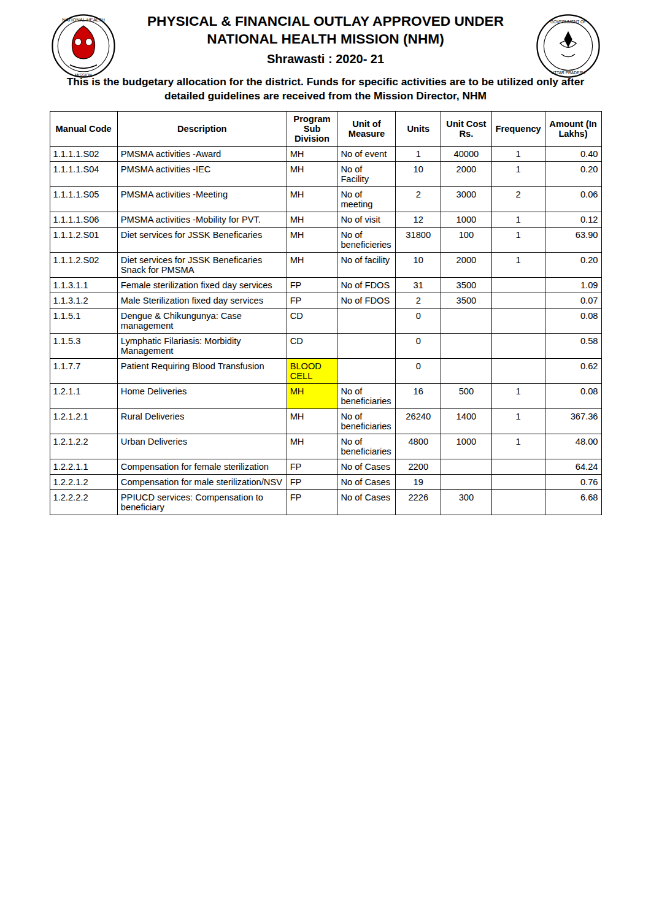NATIONAL HEALTH MISSION
GOVERNMENT OF UTTAR PRADESH
PHYSICAL & FINANCIAL OUTLAY APPROVED UNDER
NATIONAL HEALTH MISSION (NHM)
Shrawasti : 2020- 21
This is the budgetary allocation for the district. Funds for specific activities are to be utilized only after detailed guidelines are received from the Mission Director, NHM
| Manual Code | Description | Program Sub Division | Unit of Measure | Units | Unit Cost Rs. | Frequency | Amount (In Lakhs) |
| --- | --- | --- | --- | --- | --- | --- | --- |
| 1.1.1.1.S02 | PMSMA activities -Award | MH | No of event | 1 | 40000 | 1 | 0.40 |
| 1.1.1.1.S04 | PMSMA activities -IEC | MH | No of Facility | 10 | 2000 | 1 | 0.20 |
| 1.1.1.1.S05 | PMSMA activities -Meeting | MH | No of meeting | 2 | 3000 | 2 | 0.06 |
| 1.1.1.1.S06 | PMSMA activities -Mobility for PVT. | MH | No of visit | 12 | 1000 | 1 | 0.12 |
| 1.1.1.2.S01 | Diet services for JSSK Beneficaries | MH | No of beneficieries | 31800 | 100 | 1 | 63.90 |
| 1.1.1.2.S02 | Diet services for JSSK Beneficaries Snack for PMSMA | MH | No of facility | 10 | 2000 | 1 | 0.20 |
| 1.1.3.1.1 | Female sterilization fixed day services | FP | No of FDOS | 31 | 3500 | | 1.09 |
| 1.1.3.1.2 | Male Sterilization fixed day services | FP | No of FDOS | 2 | 3500 | | 0.07 |
| 1.1.5.1 | Dengue & Chikungunya: Case management | CD | | 0 | | | 0.08 |
| 1.1.5.3 | Lymphatic Filariasis: Morbidity Management | CD | | 0 | | | 0.58 |
| 1.1.7.7 | Patient Requiring Blood Transfusion | BLOOD CELL | | 0 | | | 0.62 |
| 1.2.1.1 | Home Deliveries | MH | No of beneficiaries | 16 | 500 | 1 | 0.08 |
| 1.2.1.2.1 | Rural Deliveries | MH | No of beneficiaries | 26240 | 1400 | 1 | 367.36 |
| 1.2.1.2.2 | Urban Deliveries | MH | No of beneficiaries | 4800 | 1000 | 1 | 48.00 |
| 1.2.2.1.1 | Compensation for female sterilization | FP | No of Cases | 2200 | | | 64.24 |
| 1.2.2.1.2 | Compensation for male sterilization/NSV | FP | No of Cases | 19 | | | 0.76 |
| 1.2.2.2.2 | PPIUCD services: Compensation to beneficiary | FP | No of Cases | 2226 | 300 | | 6.68 |